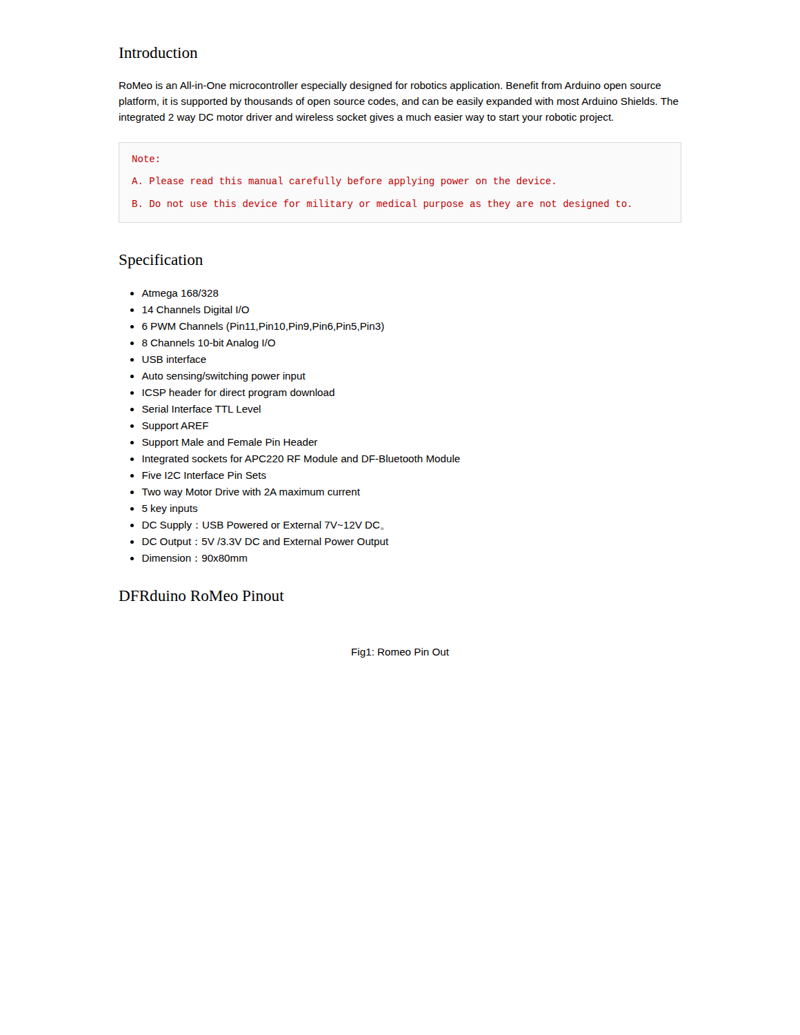Introduction
RoMeo is an All-in-One microcontroller especially designed for robotics application. Benefit from Arduino open source platform, it is supported by thousands of open source codes, and can be easily expanded with most Arduino Shields. The integrated 2 way DC motor driver and wireless socket gives a much easier way to start your robotic project.
Note:
A. Please read this manual carefully before applying power on the device.
B. Do not use this device for military or medical purpose as they are not designed to.
Specification
Atmega 168/328
14 Channels Digital I/O
6 PWM Channels (Pin11,Pin10,Pin9,Pin6,Pin5,Pin3)
8 Channels 10-bit Analog I/O
USB interface
Auto sensing/switching power input
ICSP header for direct program download
Serial Interface TTL Level
Support AREF
Support Male and Female Pin Header
Integrated sockets for APC220 RF Module and DF-Bluetooth Module
Five I2C Interface Pin Sets
Two way Motor Drive with 2A maximum current
5 key inputs
DC Supply：USB Powered or External 7V~12V DC。
DC Output：5V /3.3V DC and External Power Output
Dimension：90x80mm
DFRduino RoMeo Pinout
Fig1: Romeo Pin Out